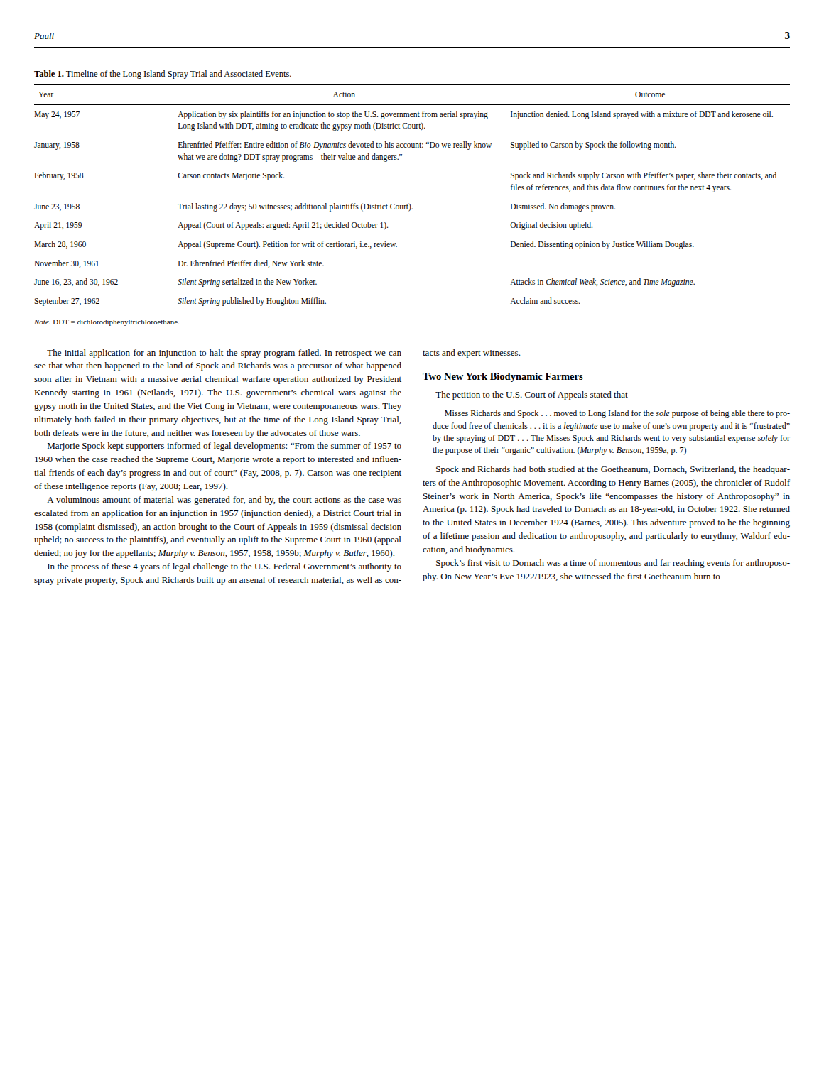Paull 3
Table 1. Timeline of the Long Island Spray Trial and Associated Events.
| Year | Action | Outcome |
| --- | --- | --- |
| May 24, 1957 | Application by six plaintiffs for an injunction to stop the U.S. government from aerial spraying Long Island with DDT, aiming to eradicate the gypsy moth (District Court). | Injunction denied. Long Island sprayed with a mixture of DDT and kerosene oil. |
| January, 1958 | Ehrenfried Pfeiffer: Entire edition of Bio-Dynamics devoted to his account: “Do we really know what we are doing? DDT spray programs—their value and dangers.” | Supplied to Carson by Spock the following month. |
| February, 1958 | Carson contacts Marjorie Spock. | Spock and Richards supply Carson with Pfeiffer’s paper, share their contacts, and files of references, and this data flow continues for the next 4 years. |
| June 23, 1958 | Trial lasting 22 days; 50 witnesses; additional plaintiffs (District Court). | Dismissed. No damages proven. |
| April 21, 1959 | Appeal (Court of Appeals: argued: April 21; decided October 1). | Original decision upheld. |
| March 28, 1960 | Appeal (Supreme Court). Petition for writ of certiorari, i.e., review. | Denied. Dissenting opinion by Justice William Douglas. |
| November 30, 1961 | Dr. Ehrenfried Pfeiffer died, New York state. | |
| June 16, 23, and 30, 1962 | Silent Spring serialized in the New Yorker. | Attacks in Chemical Week , Science , and Time Magazine . |
| September 27, 1962 | Silent Spring published by Houghton Mifflin. | Acclaim and success. |
Note. DDT = dichlorodiphenyltrichloroethane.
The initial application for an injunction to halt the spray program failed. In retrospect we can see that what then happened to the land of Spock and Richards was a precursor of what happened soon after in Vietnam with a massive aerial chemical warfare operation authorized by President Kennedy starting in 1961 (Neilands, 1971). The U.S. government’s chemical wars against the gypsy moth in the United States, and the Viet Cong in Vietnam, were contemporaneous wars. They ultimately both failed in their primary objectives, but at the time of the Long Island Spray Trial, both defeats were in the future, and neither was foreseen by the advocates of those wars.
Marjorie Spock kept supporters informed of legal developments: “From the summer of 1957 to 1960 when the case reached the Supreme Court, Marjorie wrote a report to interested and influential friends of each day’s progress in and out of court” (Fay, 2008, p. 7). Carson was one recipient of these intelligence reports (Fay, 2008; Lear, 1997).
A voluminous amount of material was generated for, and by, the court actions as the case was escalated from an application for an injunction in 1957 (injunction denied), a District Court trial in 1958 (complaint dismissed), an action brought to the Court of Appeals in 1959 (dismissal decision upheld; no success to the plaintiffs), and eventually an uplift to the Supreme Court in 1960 (appeal denied; no joy for the appellants; Murphy v. Benson, 1957, 1958, 1959b; Murphy v. Butler, 1960).
In the process of these 4 years of legal challenge to the U.S. Federal Government’s authority to spray private property, Spock and Richards built up an arsenal of research material, as well as contacts and expert witnesses.
Two New York Biodynamic Farmers
The petition to the U.S. Court of Appeals stated that
Misses Richards and Spock . . . moved to Long Island for the sole purpose of being able there to produce food free of chemicals . . . it is a legitimate use to make of one’s own property and it is “frustrated” by the spraying of DDT . . . The Misses Spock and Richards went to very substantial expense solely for the purpose of their “organic” cultivation. (Murphy v. Benson, 1959a, p. 7)
Spock and Richards had both studied at the Goetheanum, Dornach, Switzerland, the headquarters of the Anthroposophic Movement. According to Henry Barnes (2005), the chronicler of Rudolf Steiner’s work in North America, Spock’s life “encompasses the history of Anthroposophy” in America (p. 112). Spock had traveled to Dornach as an 18-year-old, in October 1922. She returned to the United States in December 1924 (Barnes, 2005). This adventure proved to be the beginning of a lifetime passion and dedication to anthroposophy, and particularly to eurythmy, Waldorf education, and biodynamics.
Spock’s first visit to Dornach was a time of momentous and far reaching events for anthroposophy. On New Year’s Eve 1922/1923, she witnessed the first Goetheanum burn to